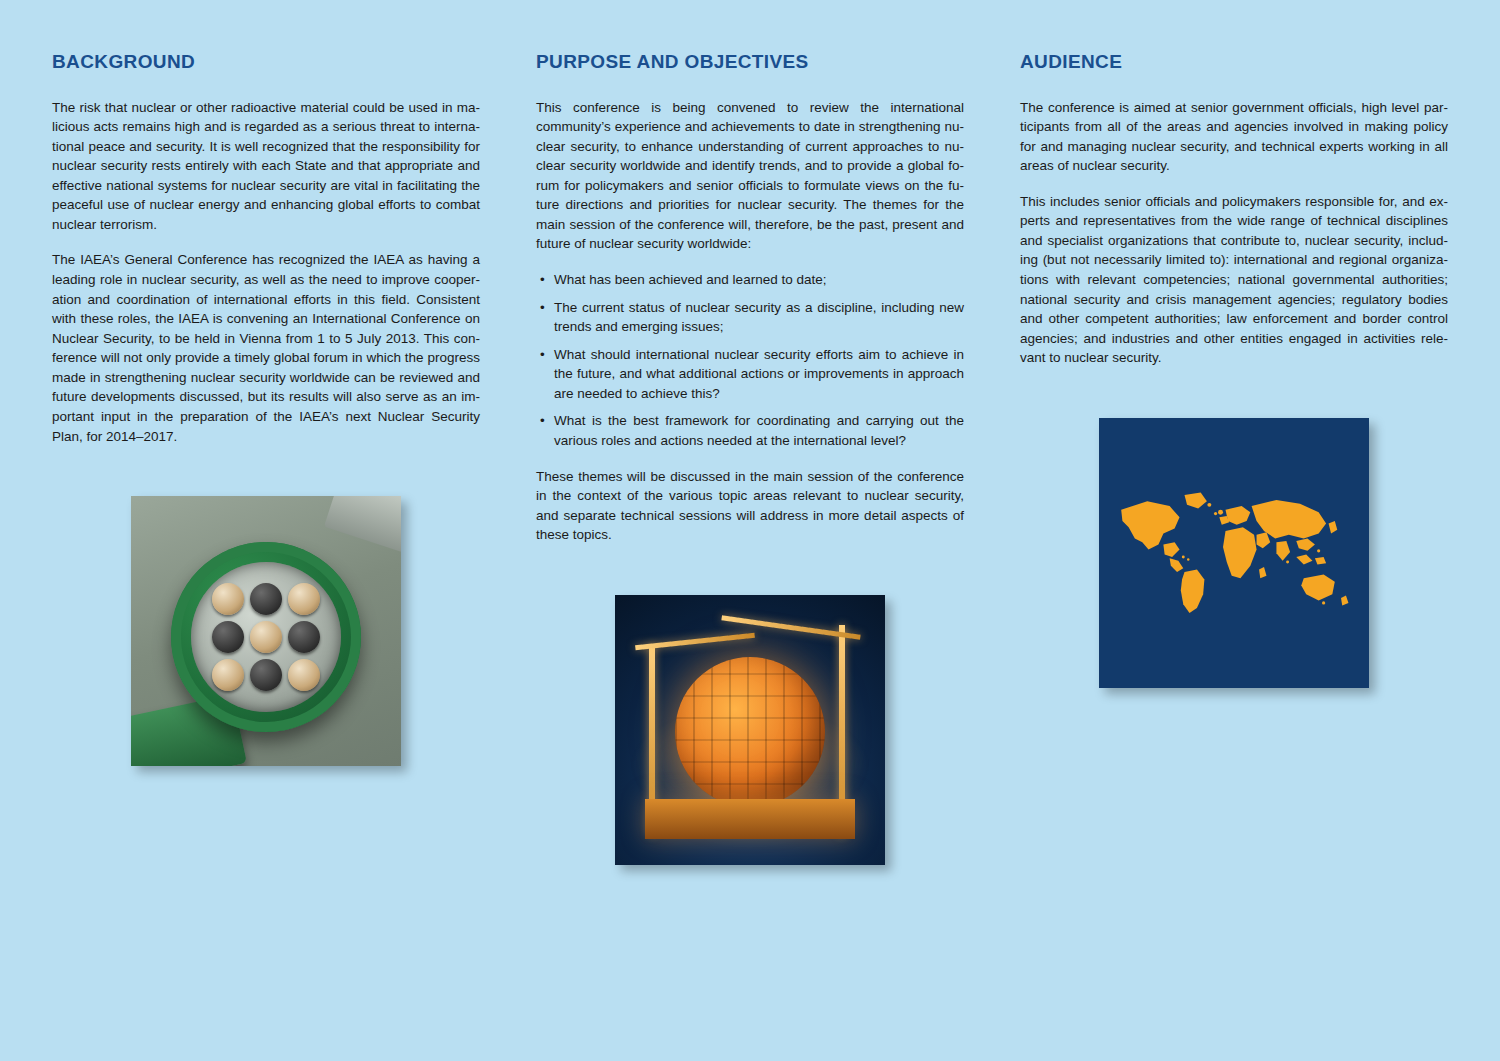Background
The risk that nuclear or other radioactive material could be used in malicious acts remains high and is regarded as a serious threat to international peace and security. It is well recognized that the responsibility for nuclear security rests entirely with each State and that appropriate and effective national systems for nuclear security are vital in facilitating the peaceful use of nuclear energy and enhancing global efforts to combat nuclear terrorism.
The IAEA’s General Conference has recognized the IAEA as having a leading role in nuclear security, as well as the need to improve cooperation and coordination of international efforts in this field. Consistent with these roles, the IAEA is convening an International Conference on Nuclear Security, to be held in Vienna from 1 to 5 July 2013. This conference will not only provide a timely global forum in which the progress made in strengthening nuclear security worldwide can be reviewed and future developments discussed, but its results will also serve as an important input in the preparation of the IAEA’s next Nuclear Security Plan, for 2014–2017.
Purpose and Objectives
This conference is being convened to review the international community’s experience and achievements to date in strengthening nuclear security, to enhance understanding of current approaches to nuclear security worldwide and identify trends, and to provide a global forum for policymakers and senior officials to formulate views on the future directions and priorities for nuclear security. The themes for the main session of the conference will, therefore, be the past, present and future of nuclear security worldwide:
What has been achieved and learned to date;
The current status of nuclear security as a discipline, including new trends and emerging issues;
What should international nuclear security efforts aim to achieve in the future, and what additional actions or improvements in approach are needed to achieve this?
What is the best framework for coordinating and carrying out the various roles and actions needed at the international level?
These themes will be discussed in the main session of the conference in the context of the various topic areas relevant to nuclear security, and separate technical sessions will address in more detail aspects of these topics.
Audience
The conference is aimed at senior government officials, high level participants from all of the areas and agencies involved in making policy for and managing nuclear security, and technical experts working in all areas of nuclear security.
This includes senior officials and policymakers responsible for, and experts and representatives from the wide range of technical disciplines and specialist organizations that contribute to, nuclear security, including (but not necessarily limited to): international and regional organizations with relevant competencies; national governmental authorities; national security and crisis management agencies; regulatory bodies and other competent authorities; law enforcement and border control agencies; and industries and other entities engaged in activities relevant to nuclear security.